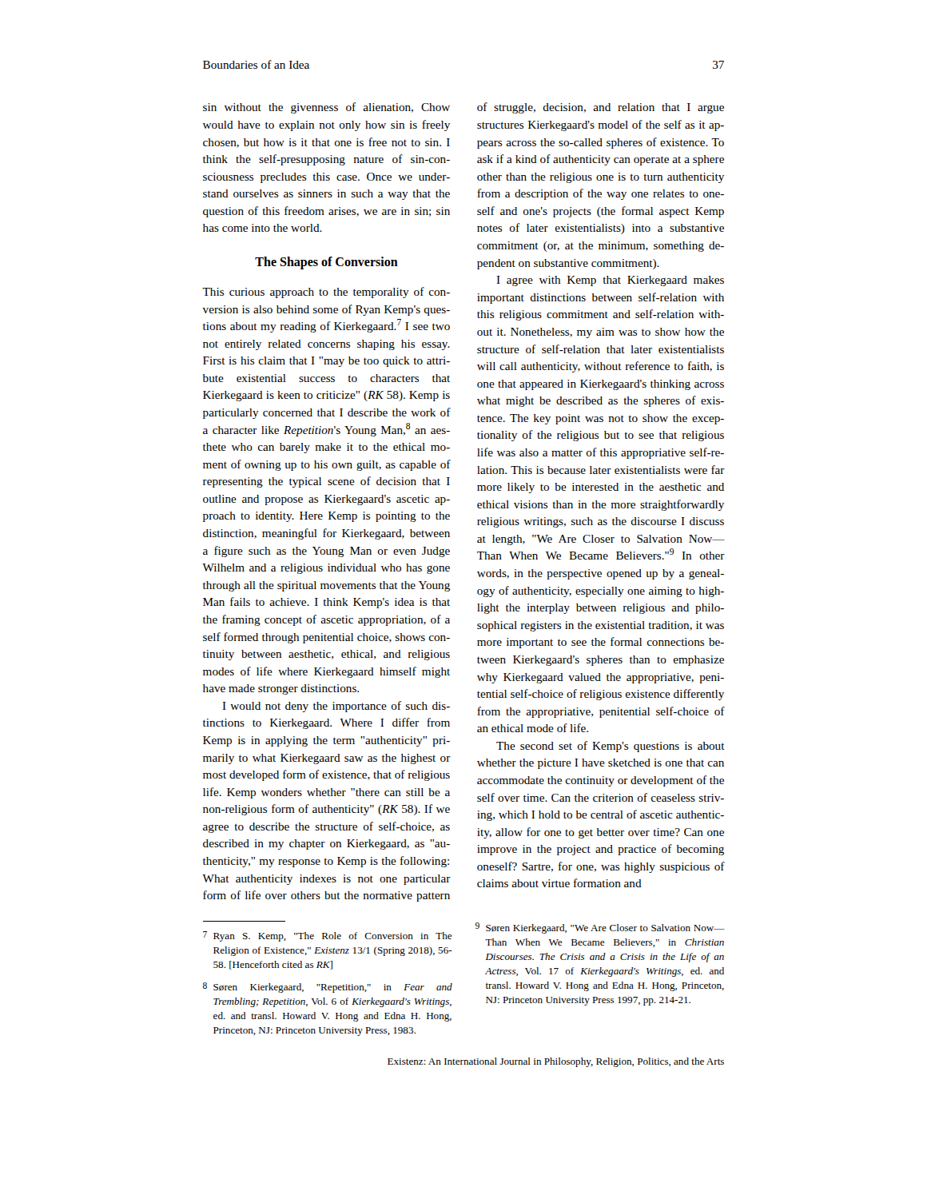Boundaries of an Idea 37
sin without the givenness of alienation, Chow would have to explain not only how sin is freely chosen, but how is it that one is free not to sin. I think the self-presupposing nature of sin-consciousness precludes this case. Once we understand ourselves as sinners in such a way that the question of this freedom arises, we are in sin; sin has come into the world.
The Shapes of Conversion
This curious approach to the temporality of conversion is also behind some of Ryan Kemp's questions about my reading of Kierkegaard.7 I see two not entirely related concerns shaping his essay. First is his claim that I "may be too quick to attribute existential success to characters that Kierkegaard is keen to criticize" (RK 58). Kemp is particularly concerned that I describe the work of a character like Repetition's Young Man,8 an aesthete who can barely make it to the ethical moment of owning up to his own guilt, as capable of representing the typical scene of decision that I outline and propose as Kierkegaard's ascetic approach to identity. Here Kemp is pointing to the distinction, meaningful for Kierkegaard, between a figure such as the Young Man or even Judge Wilhelm and a religious individual who has gone through all the spiritual movements that the Young Man fails to achieve. I think Kemp's idea is that the framing concept of ascetic appropriation, of a self formed through penitential choice, shows continuity between aesthetic, ethical, and religious modes of life where Kierkegaard himself might have made stronger distinctions.
I would not deny the importance of such distinctions to Kierkegaard. Where I differ from Kemp is in applying the term "authenticity" primarily to what Kierkegaard saw as the highest or most developed form of existence, that of religious life. Kemp wonders whether "there can still be a non-religious form of authenticity" (RK 58). If we agree to describe the structure of self-choice, as described in my chapter on Kierkegaard, as "authenticity," my response to Kemp is the following: What authenticity indexes is not one particular form of life over others but the normative pattern of struggle, decision, and relation that I argue structures Kierkegaard's model of the self as it appears across the so-called spheres of existence. To ask if a kind of authenticity can operate at a sphere other than the religious one is to turn authenticity from a description of the way one relates to oneself and one's projects (the formal aspect Kemp notes of later existentialists) into a substantive commitment (or, at the minimum, something dependent on substantive commitment).
I agree with Kemp that Kierkegaard makes important distinctions between self-relation with this religious commitment and self-relation without it. Nonetheless, my aim was to show how the structure of self-relation that later existentialists will call authenticity, without reference to faith, is one that appeared in Kierkegaard's thinking across what might be described as the spheres of existence. The key point was not to show the exceptionality of the religious but to see that religious life was also a matter of this appropriative self-relation. This is because later existentialists were far more likely to be interested in the aesthetic and ethical visions than in the more straightforwardly religious writings, such as the discourse I discuss at length, "We Are Closer to Salvation Now—Than When We Became Believers."9 In other words, in the perspective opened up by a genealogy of authenticity, especially one aiming to highlight the interplay between religious and philosophical registers in the existential tradition, it was more important to see the formal connections between Kierkegaard's spheres than to emphasize why Kierkegaard valued the appropriative, penitential self-choice of religious existence differently from the appropriative, penitential self-choice of an ethical mode of life.
The second set of Kemp's questions is about whether the picture I have sketched is one that can accommodate the continuity or development of the self over time. Can the criterion of ceaseless striving, which I hold to be central of ascetic authenticity, allow for one to get better over time? Can one improve in the project and practice of becoming oneself? Sartre, for one, was highly suspicious of claims about virtue formation and
7 Ryan S. Kemp, "The Role of Conversion in The Religion of Existence," Existenz 13/1 (Spring 2018), 56-58. [Henceforth cited as RK]
8 Søren Kierkegaard, "Repetition," in Fear and Trembling; Repetition, Vol. 6 of Kierkegaard's Writings, ed. and transl. Howard V. Hong and Edna H. Hong, Princeton, NJ: Princeton University Press, 1983.
9 Søren Kierkegaard, "We Are Closer to Salvation Now—Than When We Became Believers," in Christian Discourses. The Crisis and a Crisis in the Life of an Actress, Vol. 17 of Kierkegaard's Writings, ed. and transl. Howard V. Hong and Edna H. Hong, Princeton, NJ: Princeton University Press 1997, pp. 214-21.
Existenz: An International Journal in Philosophy, Religion, Politics, and the Arts